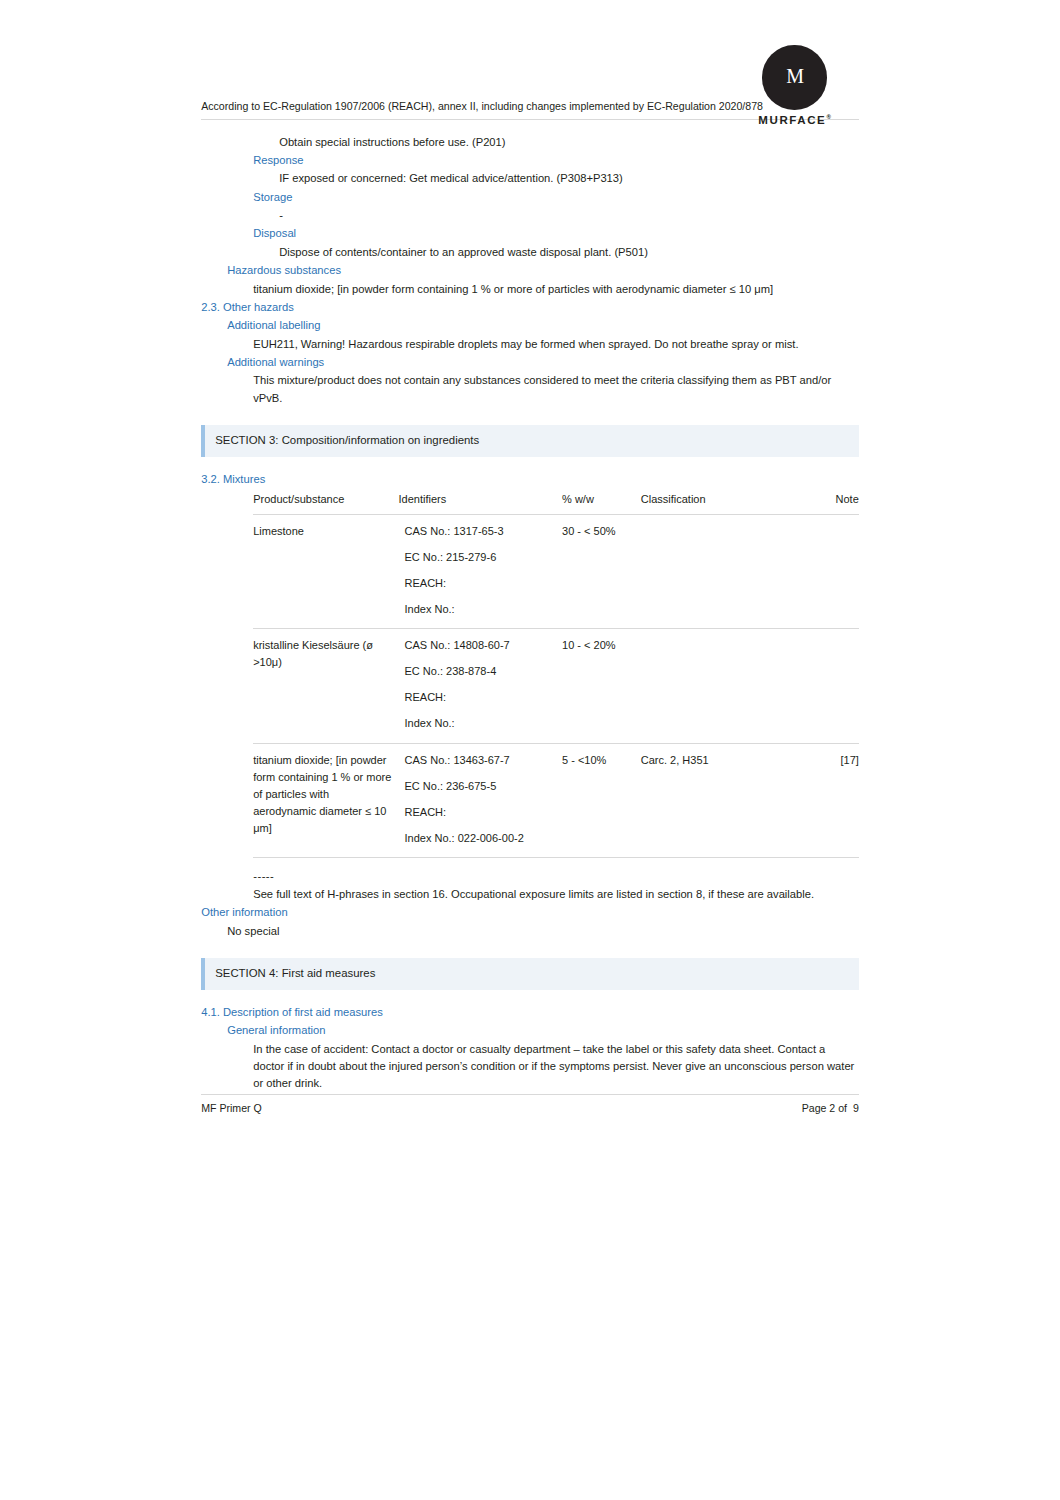M
MURFACE®
According to EC-Regulation 1907/2006 (REACH), annex II, including changes implemented by EC-Regulation 2020/878
Obtain special instructions before use. (P201)
Response
IF exposed or concerned: Get medical advice/attention. (P308+P313)
Storage
-
Disposal
Dispose of contents/container to an approved waste disposal plant. (P501)
Hazardous substances
titanium dioxide; [in powder form containing 1 % or more of particles with aerodynamic diameter ≤ 10 μm]
2.3. Other hazards
Additional labelling
EUH211, Warning! Hazardous respirable droplets may be formed when sprayed. Do not breathe spray or mist.
Additional warnings
This mixture/product does not contain any substances considered to meet the criteria classifying them as PBT and/or vPvB.
SECTION 3: Composition/information on ingredients
3.2. Mixtures
| Product/substance | Identifiers | % w/w | Classification | Note |
| --- | --- | --- | --- | --- |
| Limestone | CAS No.: 1317-65-3 EC No.: 215-279-6 REACH: Index No.: | 30 - < 50% | | |
| kristalline Kieselsäure (ø >10μ) | CAS No.: 14808-60-7 EC No.: 238-878-4 REACH: Index No.: | 10 - < 20% | | |
| titanium dioxide; [in powder form containing 1 % or more of particles with aerodynamic diameter ≤ 10 μm] | CAS No.: 13463-67-7 EC No.: 236-675-5 REACH: Index No.: 022-006-00-2 | 5 - <10% | Carc. 2, H351 | [17] |
-----
See full text of H-phrases in section 16. Occupational exposure limits are listed in section 8, if these are available.
Other information
No special
SECTION 4: First aid measures
4.1. Description of first aid measures
General information
In the case of accident: Contact a doctor or casualty department – take the label or this safety data sheet. Contact a doctor if in doubt about the injured person’s condition or if the symptoms persist. Never give an unconscious person water or other drink.
MF Primer Q
Page 2 of 9